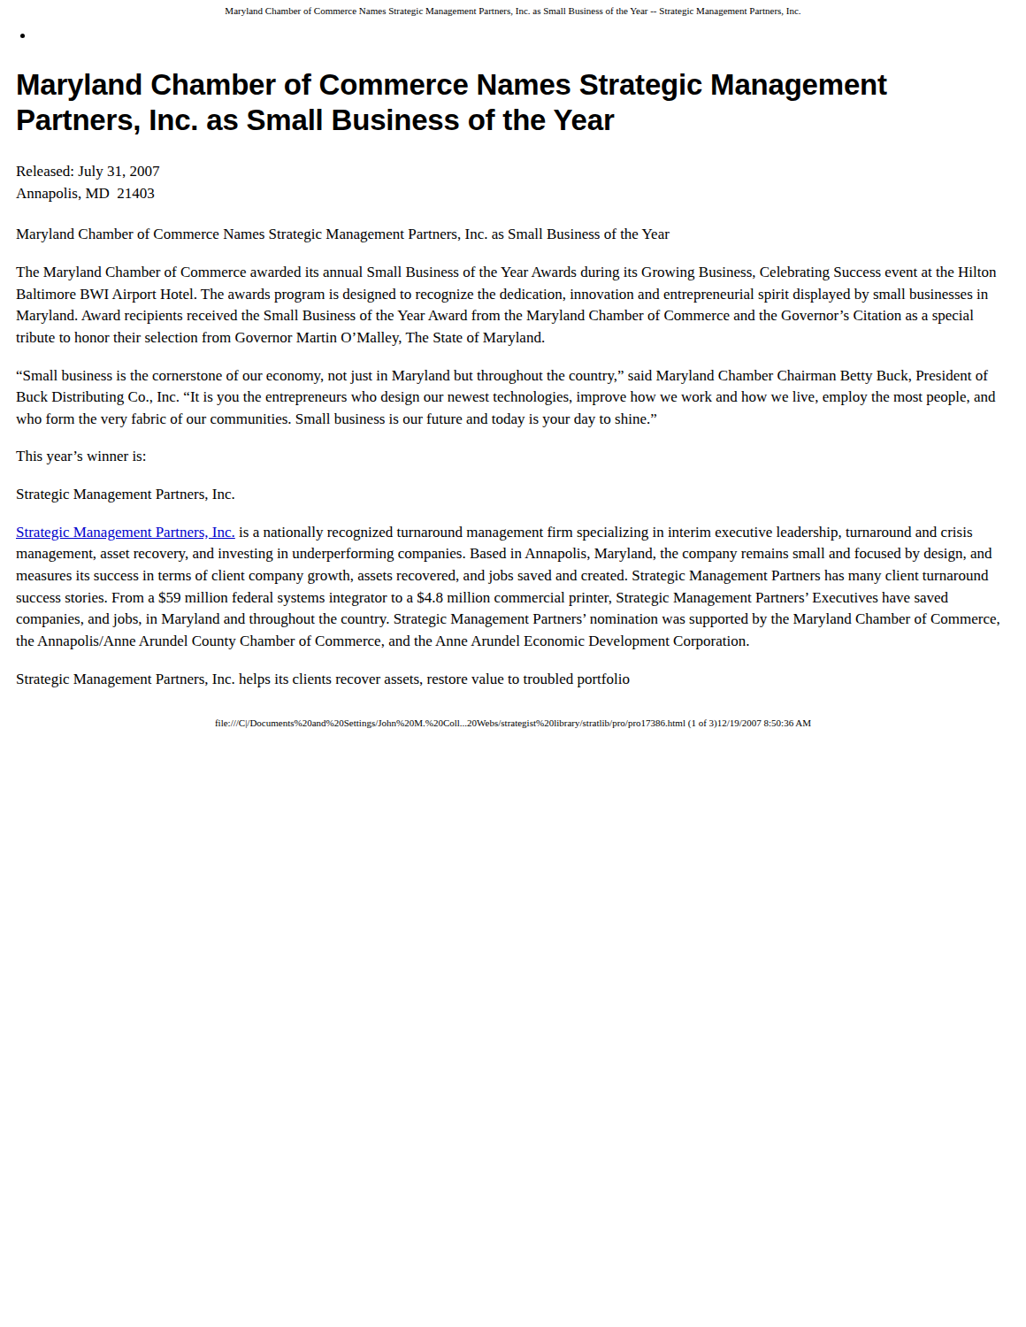Maryland Chamber of Commerce Names Strategic Management Partners, Inc. as Small Business of the Year -- Strategic Management Partners, Inc.
Maryland Chamber of Commerce Names Strategic Management Partners, Inc. as Small Business of the Year
Released: July 31, 2007
Annapolis, MD 21403
Maryland Chamber of Commerce Names Strategic Management Partners, Inc. as Small Business of the Year
The Maryland Chamber of Commerce awarded its annual Small Business of the Year Awards during its Growing Business, Celebrating Success event at the Hilton Baltimore BWI Airport Hotel. The awards program is designed to recognize the dedication, innovation and entrepreneurial spirit displayed by small businesses in Maryland. Award recipients received the Small Business of the Year Award from the Maryland Chamber of Commerce and the Governor’s Citation as a special tribute to honor their selection from Governor Martin O’Malley, The State of Maryland.
“Small business is the cornerstone of our economy, not just in Maryland but throughout the country,” said Maryland Chamber Chairman Betty Buck, President of Buck Distributing Co., Inc. “It is you the entrepreneurs who design our newest technologies, improve how we work and how we live, employ the most people, and who form the very fabric of our communities. Small business is our future and today is your day to shine.”
This year’s winner is:
Strategic Management Partners, Inc.
Strategic Management Partners, Inc. is a nationally recognized turnaround management firm specializing in interim executive leadership, turnaround and crisis management, asset recovery, and investing in underperforming companies. Based in Annapolis, Maryland, the company remains small and focused by design, and measures its success in terms of client company growth, assets recovered, and jobs saved and created. Strategic Management Partners has many client turnaround success stories. From a $59 million federal systems integrator to a $4.8 million commercial printer, Strategic Management Partners’ Executives have saved companies, and jobs, in Maryland and throughout the country. Strategic Management Partners’ nomination was supported by the Maryland Chamber of Commerce, the Annapolis/Anne Arundel County Chamber of Commerce, and the Anne Arundel Economic Development Corporation.
Strategic Management Partners, Inc. helps its clients recover assets, restore value to troubled portfolio
file:///C|/Documents%20and%20Settings/John%20M.%20Coll...20Webs/strategist%20library/stratlib/pro/pro17386.html (1 of 3)12/19/2007 8:50:36 AM